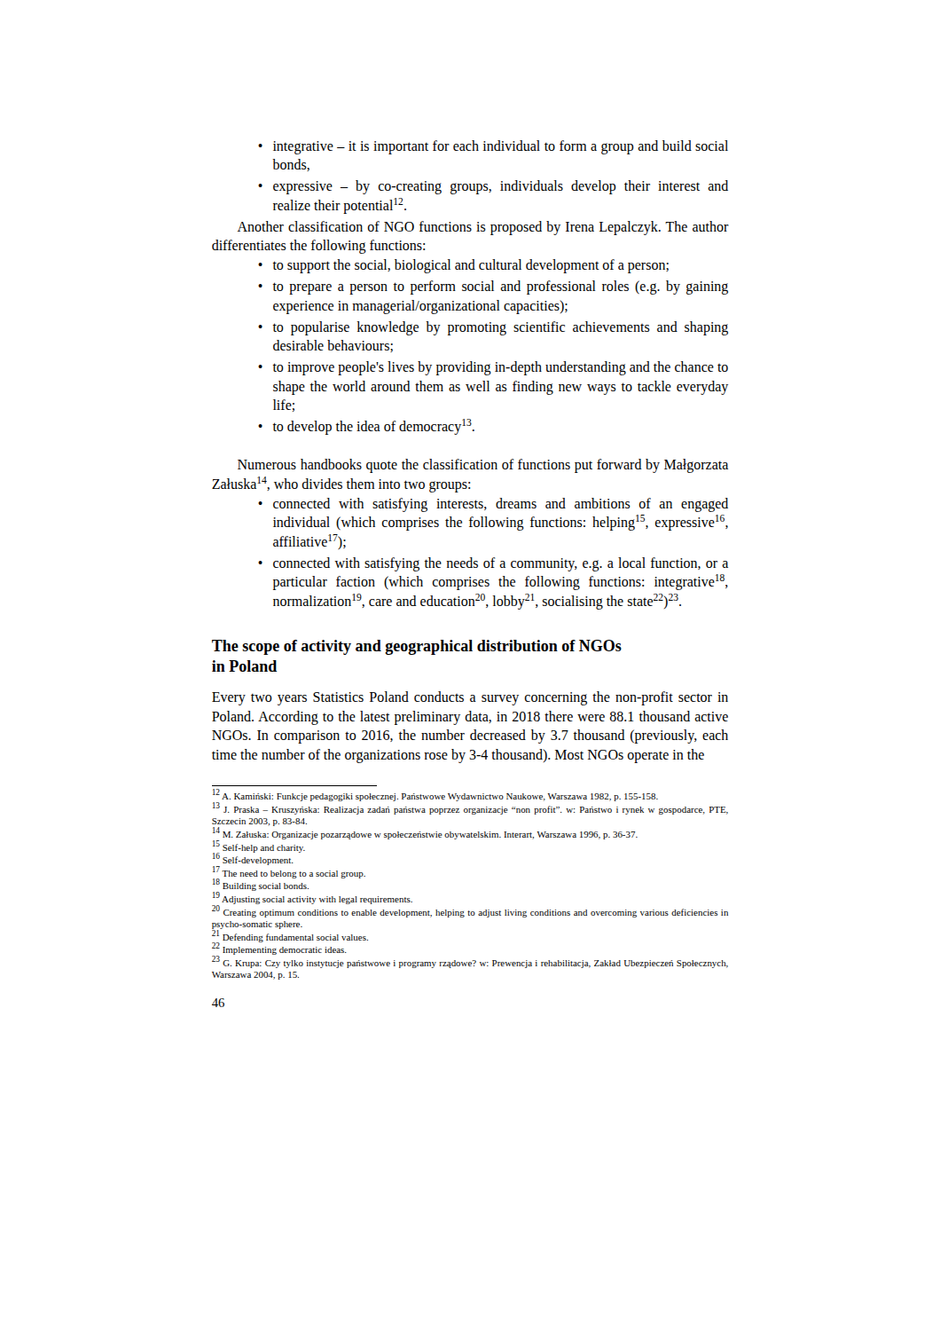integrative – it is important for each individual to form a group and build social bonds,
expressive – by co-creating groups, individuals develop their interest and realize their potential12.
Another classification of NGO functions is proposed by Irena Lepalczyk. The author differentiates the following functions:
to support the social, biological and cultural development of a person;
to prepare a person to perform social and professional roles (e.g. by gaining experience in managerial/organizational capacities);
to popularise knowledge by promoting scientific achievements and shaping desirable behaviours;
to improve people's lives by providing in-depth understanding and the chance to shape the world around them as well as finding new ways to tackle everyday life;
to develop the idea of democracy13.
Numerous handbooks quote the classification of functions put forward by Małgorzata Załuska14, who divides them into two groups:
connected with satisfying interests, dreams and ambitions of an engaged individual (which comprises the following functions: helping15, expressive16, affiliative17);
connected with satisfying the needs of a community, e.g. a local function, or a particular faction (which comprises the following functions: integrative18, normalization19, care and education20, lobby21, socialising the state22)23.
The scope of activity and geographical distribution of NGOs
in Poland
Every two years Statistics Poland conducts a survey concerning the non-profit sector in Poland. According to the latest preliminary data, in 2018 there were 88.1 thousand active NGOs. In comparison to 2016, the number decreased by 3.7 thousand (previously, each time the number of the organizations rose by 3-4 thousand). Most NGOs operate in the
12 A. Kamiński: Funkcje pedagogiki społecznej. Państwowe Wydawnictwo Naukowe, Warszawa 1982, p. 155-158.
13 J. Praska – Kruszyńska: Realizacja zadań państwa poprzez organizacje “non profit”. w: Państwo i rynek w gospodarce, PTE, Szczecin 2003, p. 83-84.
14 M. Załuska: Organizacje pozarządowe w społeczeństwie obywatelskim. Interart, Warszawa 1996, p. 36-37.
15 Self-help and charity.
16 Self-development.
17 The need to belong to a social group.
18 Building social bonds.
19 Adjusting social activity with legal requirements.
20 Creating optimum conditions to enable development, helping to adjust living conditions and overcoming various deficiencies in psycho-somatic sphere.
21 Defending fundamental social values.
22 Implementing democratic ideas.
23 G. Krupa: Czy tylko instytucje państwowe i programy rządowe? w: Prewencja i rehabilitacja, Zakład Ubezpieczeń Społecznych, Warszawa 2004, p. 15.
46